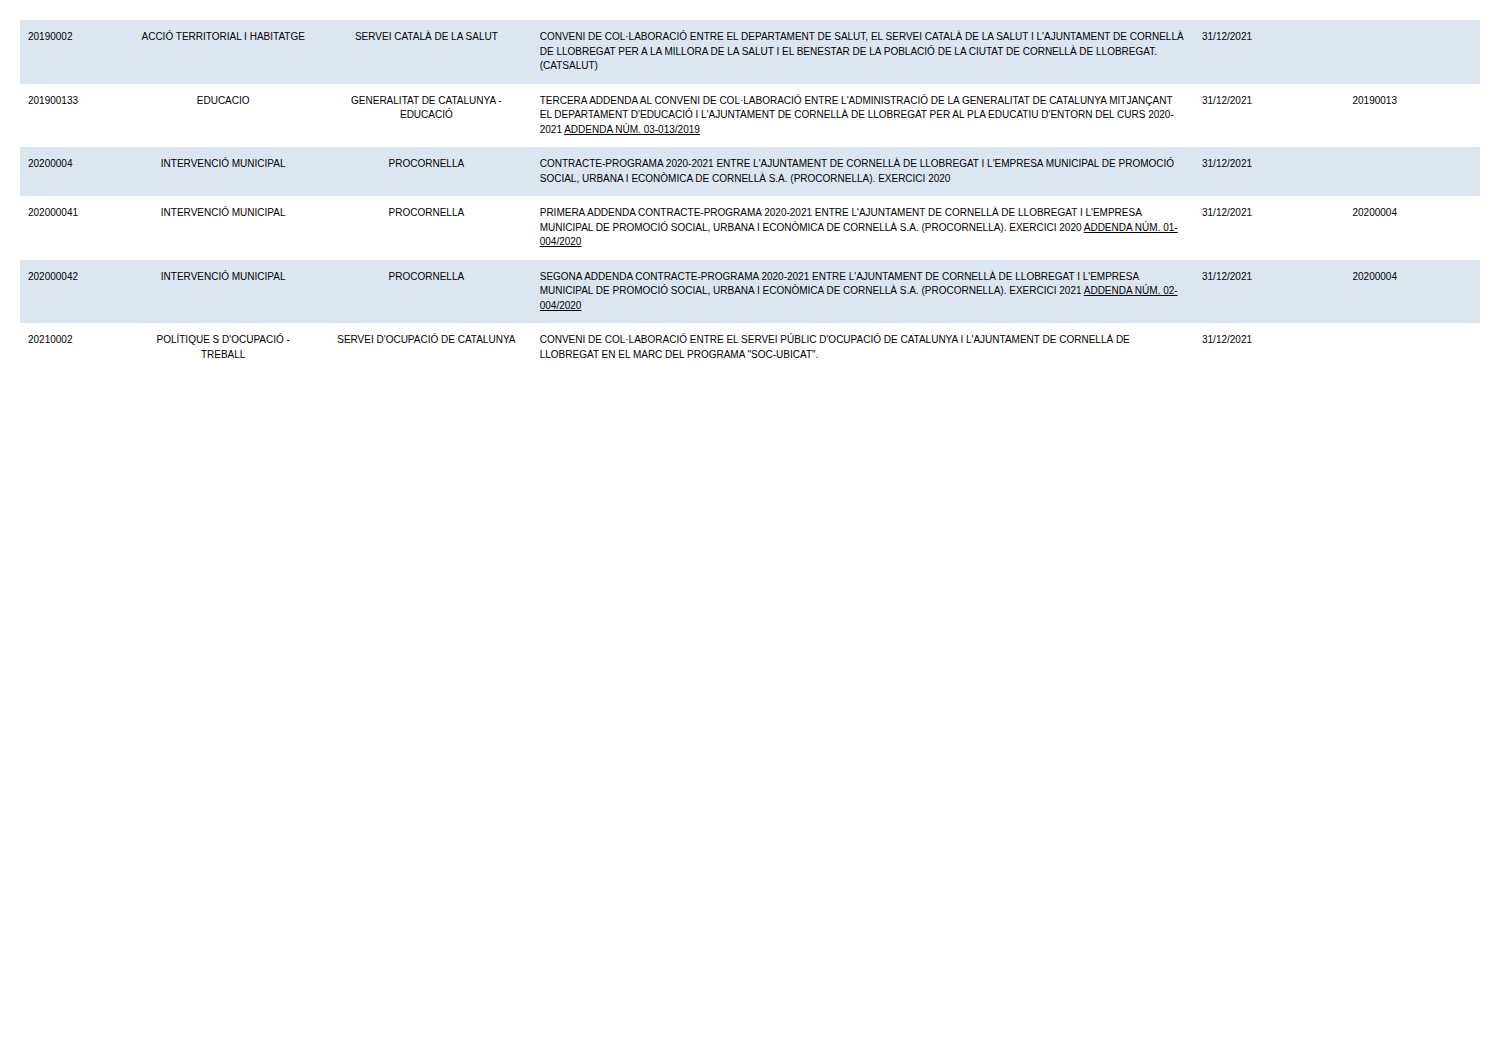| 20190002 | ACCIÓ TERRITORIAL I HABITATGE | SERVEI CATALÀ DE LA SALUT | CONVENI DE COL·LABORACIÓ ENTRE EL DEPARTAMENT DE SALUT, EL SERVEI CATALÀ DE LA SALUT I L'AJUNTAMENT DE CORNELLÀ DE LLOBREGAT PER A LA MILLORA DE LA SALUT I EL BENESTAR DE LA POBLACIÓ DE LA CIUTAT DE CORNELLÀ DE LLOBREGAT. (CATSALUT) | 31/12/2021 | |
| 201900133 | EDUCACIO | GENERALITAT DE CATALUNYA - EDUCACIÓ | TERCERA ADDENDA AL CONVENI DE COL·LABORACIÓ ENTRE L'ADMINISTRACIÓ DE LA GENERALITAT DE CATALUNYA MITJANÇANT EL DEPARTAMENT D'EDUCACIÓ I L'AJUNTAMENT DE CORNELLÀ DE LLOBREGAT PER AL PLA EDUCATIU D'ENTORN DEL CURS 2020-2021 ADDENDA NÚM. 03-013/2019 | 31/12/2021 | 20190013 |
| 20200004 | INTERVENCIÓ MUNICIPAL | PROCORNELLA | CONTRACTE-PROGRAMA 2020-2021 ENTRE L'AJUNTAMENT DE CORNELLÀ DE LLOBREGAT I L'EMPRESA MUNICIPAL DE PROMOCIÓ SOCIAL, URBANA I ECONÒMICA DE CORNELLÀ S.A. (PROCORNELLA). EXERCICI 2020 | 31/12/2021 | |
| 202000041 | INTERVENCIÓ MUNICIPAL | PROCORNELLA | PRIMERA ADDENDA CONTRACTE-PROGRAMA 2020-2021 ENTRE L'AJUNTAMENT DE CORNELLÀ DE LLOBREGAT I L'EMPRESA MUNICIPAL DE PROMOCIÓ SOCIAL, URBANA I ECONÒMICA DE CORNELLÀ S.A. (PROCORNELLA). EXERCICI 2020 ADDENDA NÚM. 01-004/2020 | 31/12/2021 | 20200004 |
| 202000042 | INTERVENCIÓ MUNICIPAL | PROCORNELLA | SEGONA ADDENDA CONTRACTE-PROGRAMA 2020-2021 ENTRE L'AJUNTAMENT DE CORNELLÀ DE LLOBREGAT I L'EMPRESA MUNICIPAL DE PROMOCIÓ SOCIAL, URBANA I ECONÒMICA DE CORNELLÀ S.A. (PROCORNELLA). EXERCICI 2021 ADDENDA NÚM. 02-004/2020 | 31/12/2021 | 20200004 |
| 20210002 | POLÍTIQUE S D'OCUPACIÓ - TREBALL | SERVEI D'OCUPACIÓ DE CATALUNYA | CONVENI DE COL·LABORACIÓ ENTRE EL SERVEI PÚBLIC D'OCUPACIÓ DE CATALUNYA I L'AJUNTAMENT DE CORNELLÀ DE LLOBREGAT EN EL MARC DEL PROGRAMA "SOC-UBICAT". | 31/12/2021 | |